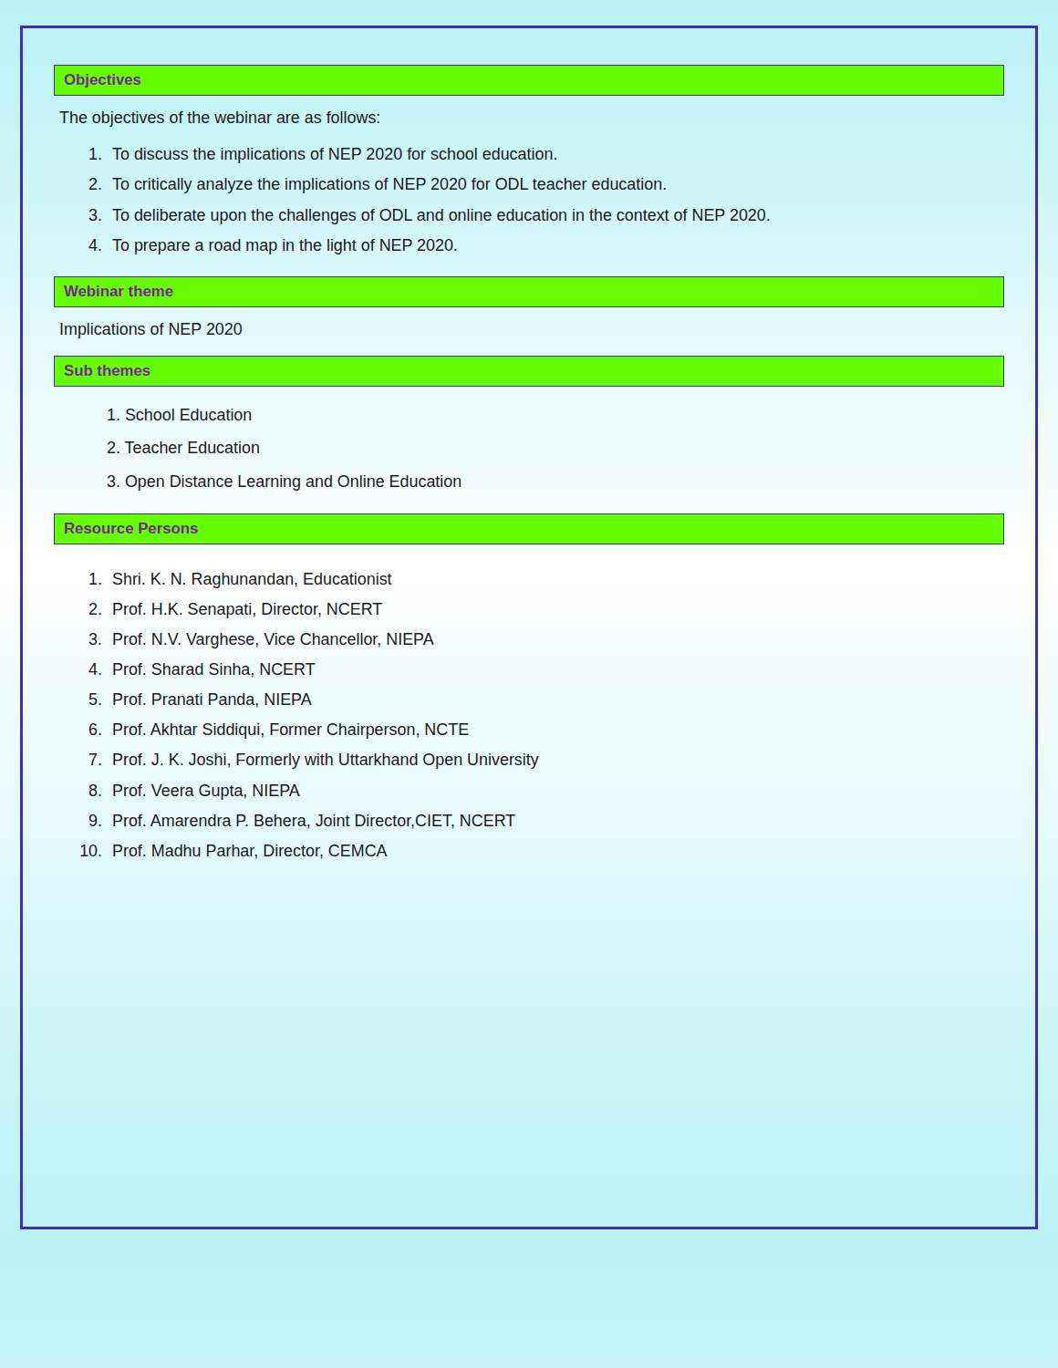Objectives
The objectives of the webinar are as follows:
To discuss the implications of NEP 2020 for school education.
To critically analyze the implications of NEP 2020 for ODL teacher education.
To deliberate upon the challenges of ODL and online education in the context of NEP 2020.
To prepare a road map in the light of NEP 2020.
Webinar theme
Implications of NEP 2020
Sub themes
1. School Education
2. Teacher Education
3. Open Distance Learning and Online Education
Resource Persons
Shri. K. N. Raghunandan, Educationist
Prof. H.K. Senapati, Director, NCERT
Prof. N.V. Varghese, Vice Chancellor, NIEPA
Prof. Sharad Sinha, NCERT
Prof. Pranati Panda, NIEPA
Prof. Akhtar Siddiqui, Former Chairperson, NCTE
Prof. J. K. Joshi, Formerly with Uttarkhand Open University
Prof. Veera Gupta, NIEPA
Prof. Amarendra P. Behera, Joint Director,CIET, NCERT
Prof. Madhu Parhar, Director, CEMCA